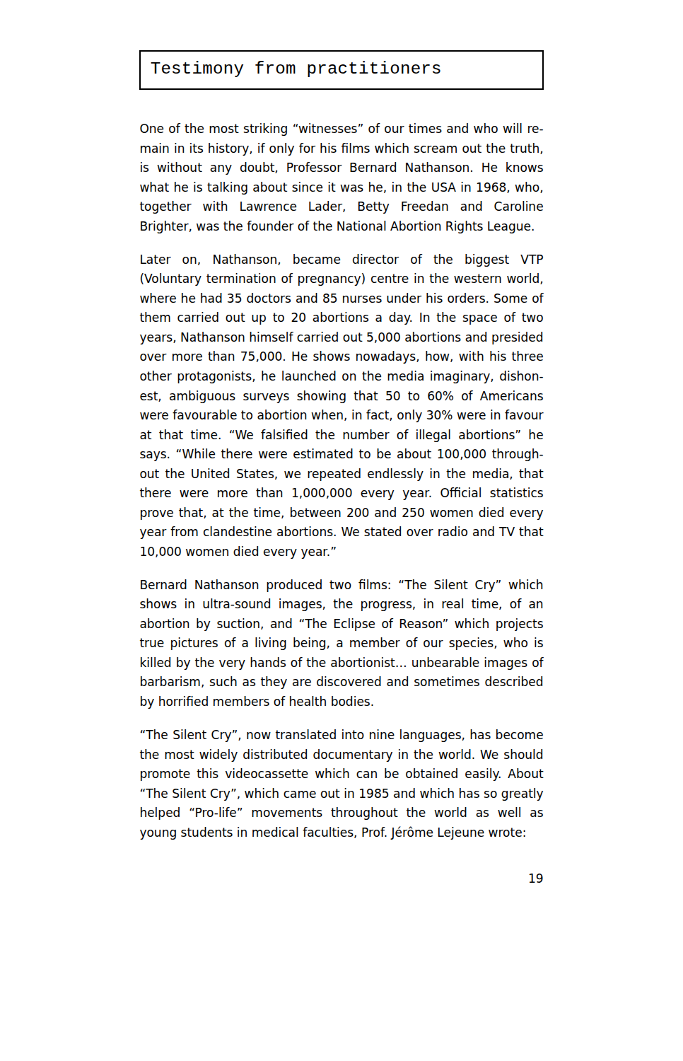Testimony from practitioners
One of the most striking “witnesses” of our times and who will remain in its history, if only for his films which scream out the truth, is without any doubt, Professor Bernard Nathanson. He knows what he is talking about since it was he, in the USA in 1968, who, together with Lawrence Lader, Betty Freedan and Caroline Brighter, was the founder of the National Abortion Rights League.
Later on, Nathanson, became director of the biggest VTP (Voluntary termination of pregnancy) centre in the western world, where he had 35 doctors and 85 nurses under his orders. Some of them carried out up to 20 abortions a day. In the space of two years, Nathanson himself carried out 5,000 abortions and presided over more than 75,000. He shows nowadays, how, with his three other protagonists, he launched on the media imaginary, dishonest, ambiguous surveys showing that 50 to 60% of Americans were favourable to abortion when, in fact, only 30% were in favour at that time. “We falsified the number of illegal abortions” he says. “While there were estimated to be about 100,000 throughout the United States, we repeated endlessly in the media, that there were more than 1,000,000 every year. Official statistics prove that, at the time, between 200 and 250 women died every year from clandestine abortions. We stated over radio and TV that 10,000 women died every year.”
Bernard Nathanson produced two films: “The Silent Cry” which shows in ultra-sound images, the progress, in real time, of an abortion by suction, and “The Eclipse of Reason” which projects true pictures of a living being, a member of our species, who is killed by the very hands of the abortionist… unbearable images of barbarism, such as they are discovered and sometimes described by horrified members of health bodies.
“The Silent Cry”, now translated into nine languages, has become the most widely distributed documentary in the world. We should promote this videocassette which can be obtained easily. About “The Silent Cry”, which came out in 1985 and which has so greatly helped “Pro-life” movements throughout the world as well as young students in medical faculties, Prof. Jérôme Lejeune wrote:
19